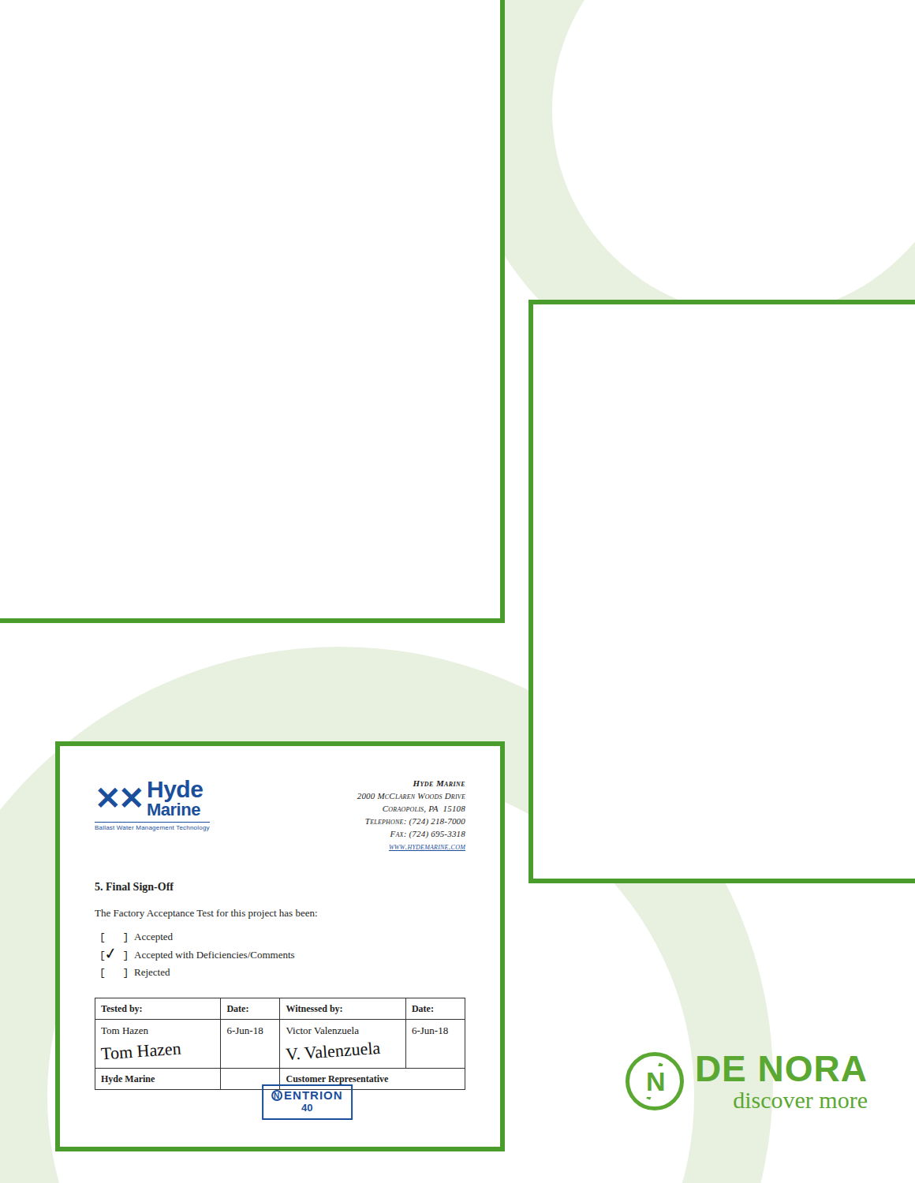✕✕ Hyde Marine
Ballast Water Management Technology
Hyde Marine
2000 McClaren Woods Drive
Coraopolis, PA 15108
Telephone: (724) 218-7000
Fax: (724) 695-3318
www.hydemarine.com
5. Final Sign-Off
The Factory Acceptance Test for this project has been:
[ ] Accepted
[ ] ✓ Accepted with Deficiencies/Comments
[ ] Rejected
| Tested by: | Date: | Witnessed by: | Date: |
| --- | --- | --- | --- |
| Tom Hazen Tom Hazen | 6-Jun-18 | Victor Valenzuela V. Valenzuela | 6-Jun-18 |
| Hyde Marine | | Customer Representative |
NENTRION
40
N
DE NORA
discover more